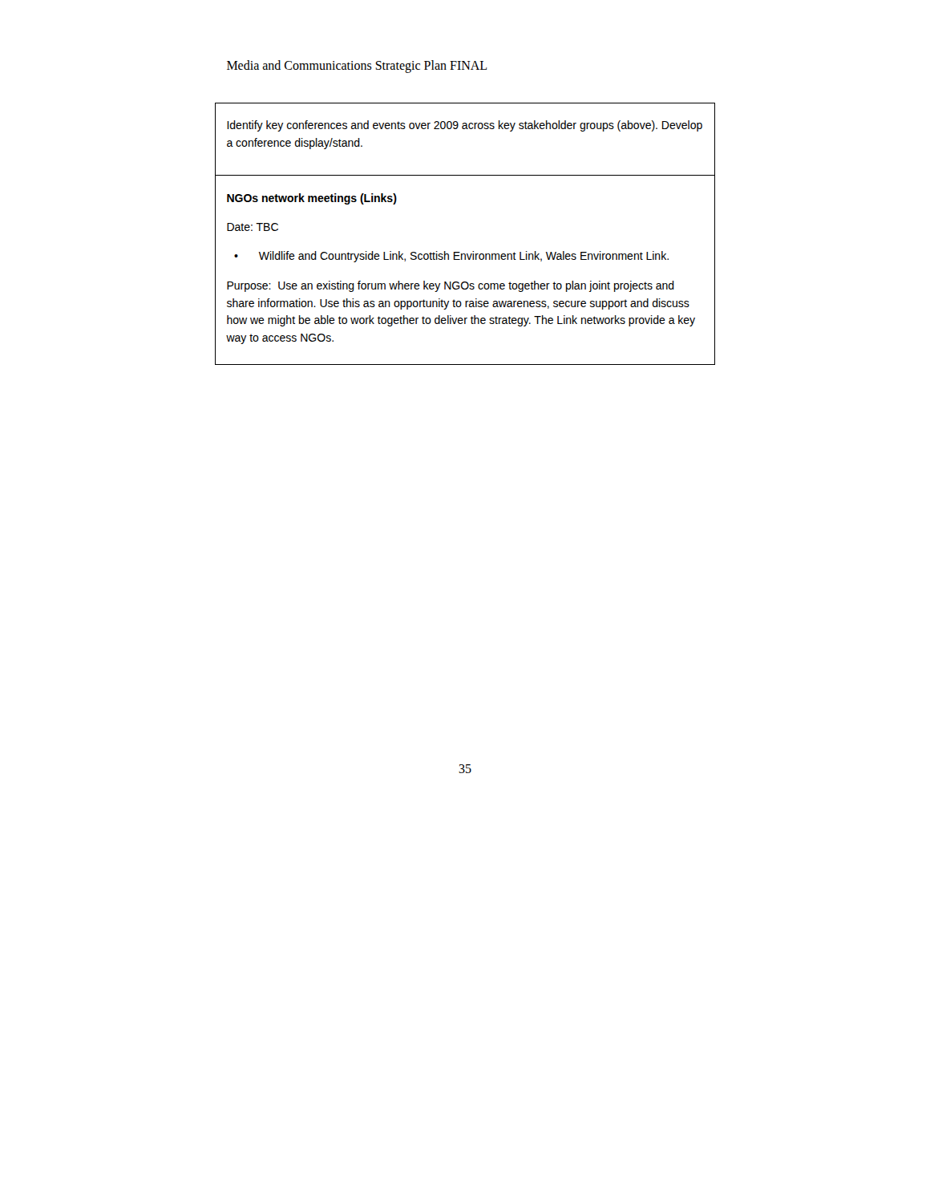Media and Communications Strategic Plan FINAL
| Identify key conferences and events over 2009 across key stakeholder groups (above). Develop a conference display/stand. |
| NGOs network meetings (Links) Date: TBC Wildlife and Countryside Link, Scottish Environment Link, Wales Environment Link. Purpose: Use an existing forum where key NGOs come together to plan joint projects and share information. Use this as an opportunity to raise awareness, secure support and discuss how we might be able to work together to deliver the strategy. The Link networks provide a key way to access NGOs. |
35